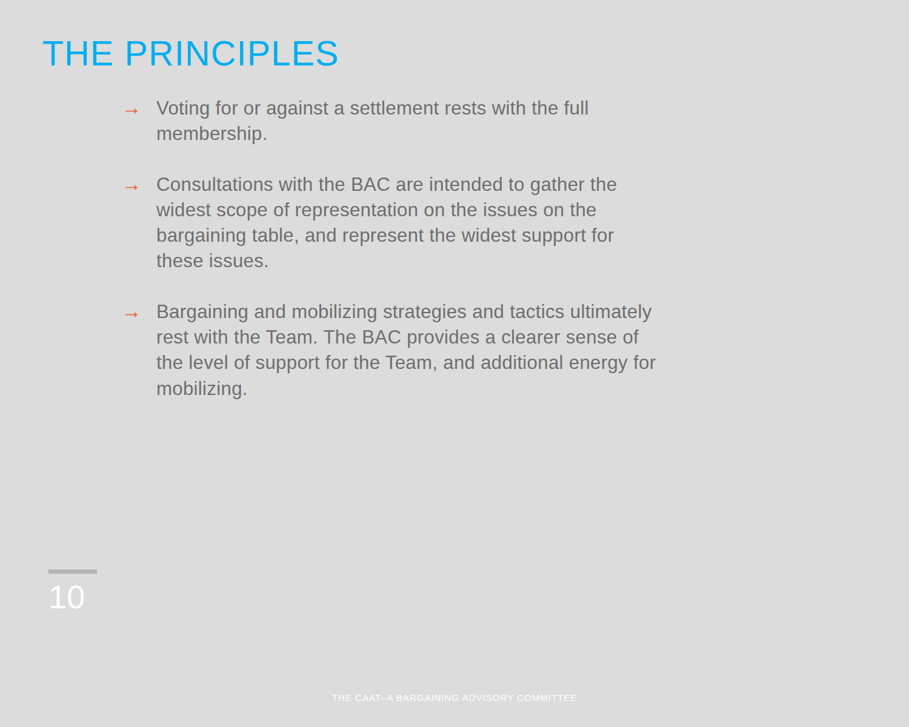The Principles
10
Voting for or against a settlement rests with the full membership.
Consultations with the BAC are intended to gather the widest scope of representation on the issues on the bargaining table, and represent the widest support for these issues.
Bargaining and mobilizing strategies and tactics ultimately rest with the Team. The BAC provides a clearer sense of the level of support for the Team, and additional energy for mobilizing.
The CAAT–A Bargaining Advisory Committee